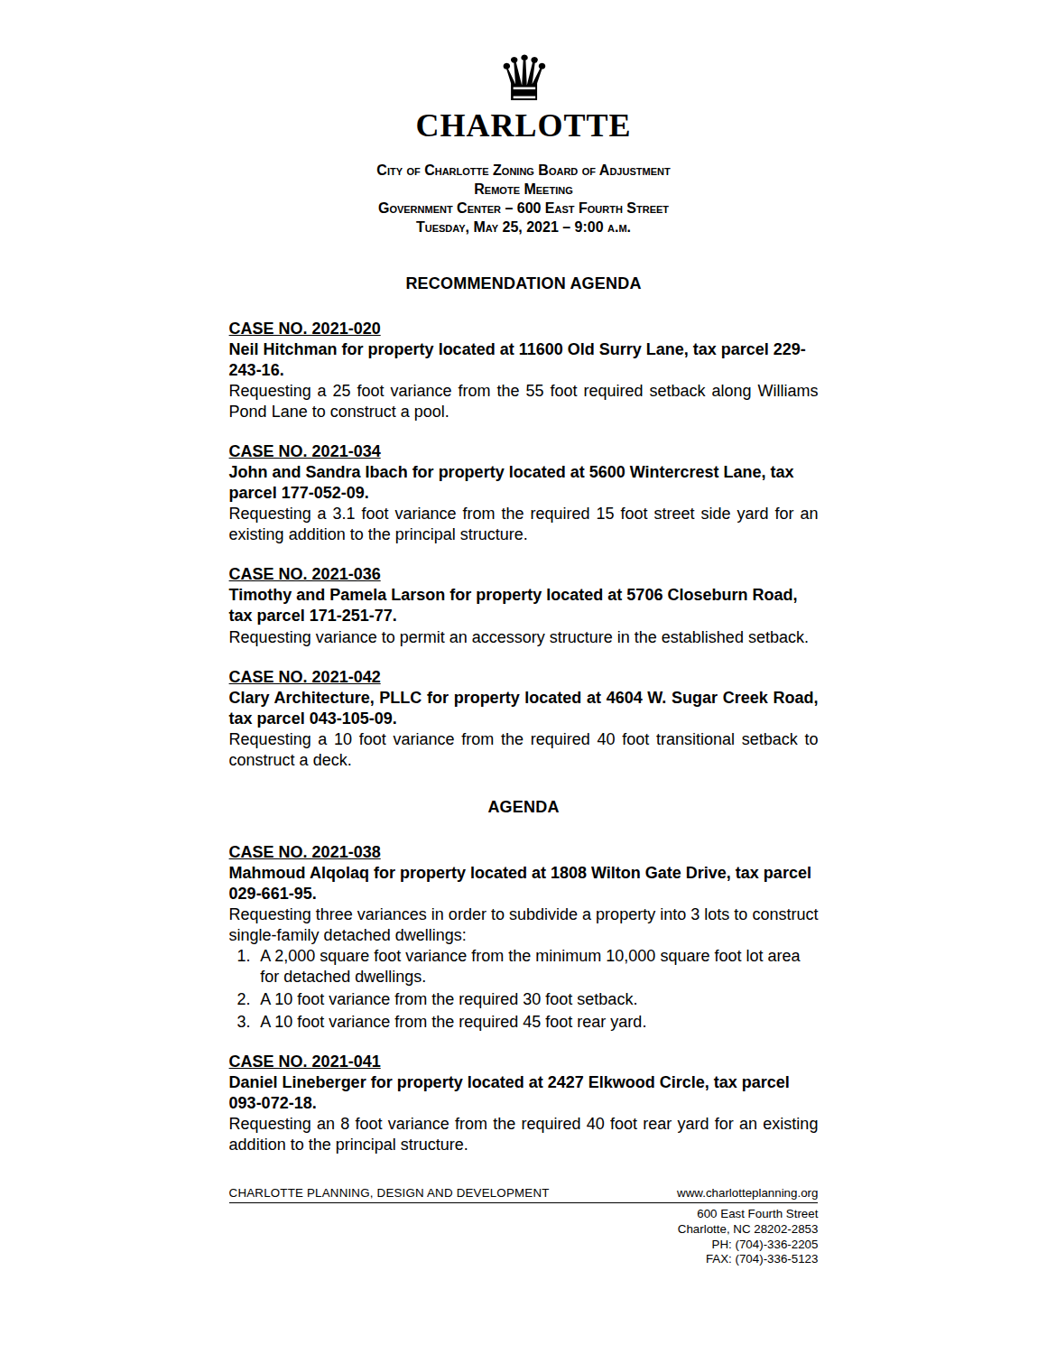♛
CHARLOTTE
City of Charlotte Zoning Board of Adjustment Remote Meeting Government Center – 600 East Fourth Street Tuesday, May 25, 2021 – 9:00 a.m.
RECOMMENDATION AGENDA
CASE NO. 2021-020
Neil Hitchman for property located at 11600 Old Surry Lane, tax parcel 229-243-16.
Requesting a 25 foot variance from the 55 foot required setback along Williams Pond Lane to construct a pool.
CASE NO. 2021-034
John and Sandra Ibach for property located at 5600 Wintercrest Lane, tax parcel 177-052-09.
Requesting a 3.1 foot variance from the required 15 foot street side yard for an existing addition to the principal structure.
CASE NO. 2021-036
Timothy and Pamela Larson for property located at 5706 Closeburn Road, tax parcel 171-251-77.
Requesting variance to permit an accessory structure in the established setback.
CASE NO. 2021-042
Clary Architecture, PLLC for property located at 4604 W. Sugar Creek Road, tax parcel 043-105-09.
Requesting a 10 foot variance from the required 40 foot transitional setback to construct a deck.
AGENDA
CASE NO. 2021-038
Mahmoud Alqolaq for property located at 1808 Wilton Gate Drive, tax parcel 029-661-95.
Requesting three variances in order to subdivide a property into 3 lots to construct single-family detached dwellings:
A 2,000 square foot variance from the minimum 10,000 square foot lot area for detached dwellings.
A 10 foot variance from the required 30 foot setback.
A 10 foot variance from the required 45 foot rear yard.
CASE NO. 2021-041
Daniel Lineberger for property located at 2427 Elkwood Circle, tax parcel 093-072-18.
Requesting an 8 foot variance from the required 40 foot rear yard for an existing addition to the principal structure.
CHARLOTTE PLANNING, DESIGN AND DEVELOPMENT
www.charlotteplanning.org
600 East Fourth Street
Charlotte, NC 28202-2853
PH: (704)-336-2205
FAX: (704)-336-5123